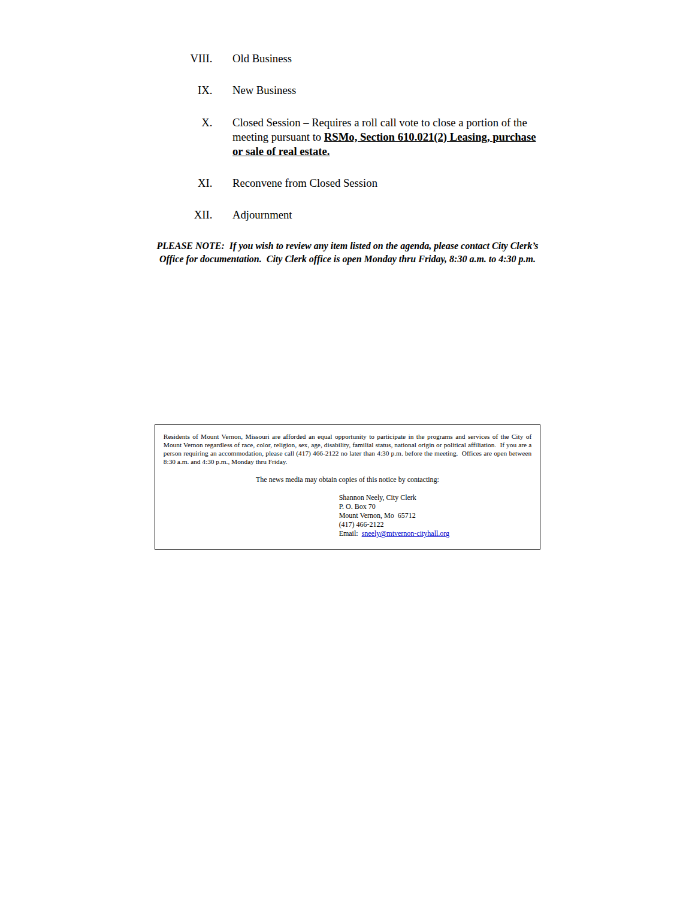VIII. Old Business
IX. New Business
X. Closed Session – Requires a roll call vote to close a portion of the meeting pursuant to RSMo, Section 610.021(2) Leasing, purchase or sale of real estate.
XI. Reconvene from Closed Session
XII. Adjournment
PLEASE NOTE: If you wish to review any item listed on the agenda, please contact City Clerk’s Office for documentation. City Clerk office is open Monday thru Friday, 8:30 a.m. to 4:30 p.m.
Residents of Mount Vernon, Missouri are afforded an equal opportunity to participate in the programs and services of the City of Mount Vernon regardless of race, color, religion, sex, age, disability, familial status, national origin or political affiliation. If you are a person requiring an accommodation, please call (417) 466-2122 no later than 4:30 p.m. before the meeting. Offices are open between 8:30 a.m. and 4:30 p.m., Monday thru Friday.
The news media may obtain copies of this notice by contacting:
Shannon Neely, City Clerk
P. O. Box 70
Mount Vernon, Mo 65712
(417) 466-2122
Email: sneely@mtvernon-cityhall.org